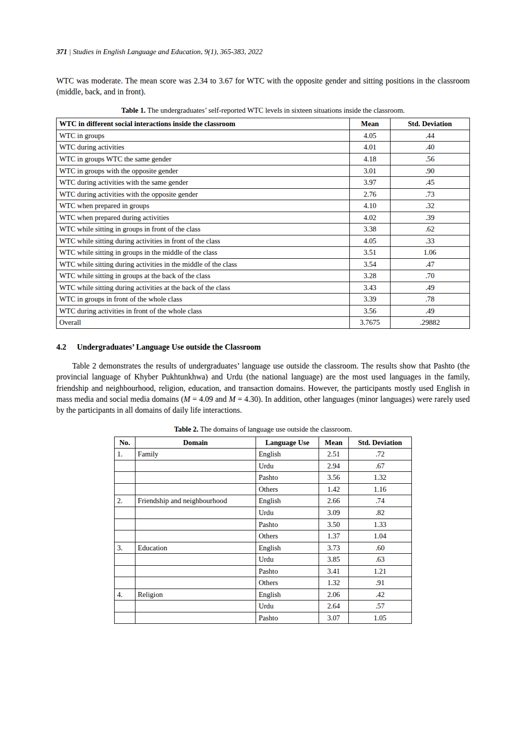371 | Studies in English Language and Education, 9(1), 365-383, 2022
WTC was moderate. The mean score was 2.34 to 3.67 for WTC with the opposite gender and sitting positions in the classroom (middle, back, and in front).
Table 1. The undergraduates’ self-reported WTC levels in sixteen situations inside the classroom.
| WTC in different social interactions inside the classroom | Mean | Std. Deviation |
| --- | --- | --- |
| WTC in groups | 4.05 | .44 |
| WTC during activities | 4.01 | .40 |
| WTC in groups WTC the same gender | 4.18 | .56 |
| WTC in groups with the opposite gender | 3.01 | .90 |
| WTC during activities with the same gender | 3.97 | .45 |
| WTC during activities with the opposite gender | 2.76 | .73 |
| WTC when prepared in groups | 4.10 | .32 |
| WTC when prepared during activities | 4.02 | .39 |
| WTC while sitting in groups in front of the class | 3.38 | .62 |
| WTC while sitting during activities in front of the class | 4.05 | .33 |
| WTC while sitting in groups in the middle of the class | 3.51 | 1.06 |
| WTC while sitting during activities in the middle of the class | 3.54 | .47 |
| WTC while sitting in groups at the back of the class | 3.28 | .70 |
| WTC while sitting during activities at the back of the class | 3.43 | .49 |
| WTC in groups in front of the whole class | 3.39 | .78 |
| WTC during activities in front of the whole class | 3.56 | .49 |
| Overall | 3.7675 | .29882 |
4.2 Undergraduates’ Language Use outside the Classroom
Table 2 demonstrates the results of undergraduates’ language use outside the classroom. The results show that Pashto (the provincial language of Khyber Pukhtunkhwa) and Urdu (the national language) are the most used languages in the family, friendship and neighbourhood, religion, education, and transaction domains. However, the participants mostly used English in mass media and social media domains (M = 4.09 and M = 4.30). In addition, other languages (minor languages) were rarely used by the participants in all domains of daily life interactions.
Table 2. The domains of language use outside the classroom.
| No. | Domain | Language Use | Mean | Std. Deviation |
| --- | --- | --- | --- | --- |
| 1. | Family | English | 2.51 | .72 |
| | | Urdu | 2.94 | .67 |
| | | Pashto | 3.56 | 1.32 |
| | | Others | 1.42 | 1.16 |
| 2. | Friendship and neighbourhood | English | 2.66 | .74 |
| | | Urdu | 3.09 | .82 |
| | | Pashto | 3.50 | 1.33 |
| | | Others | 1.37 | 1.04 |
| 3. | Education | English | 3.73 | .60 |
| | | Urdu | 3.85 | .63 |
| | | Pashto | 3.41 | 1.21 |
| | | Others | 1.32 | .91 |
| 4. | Religion | English | 2.06 | .42 |
| | | Urdu | 2.64 | .57 |
| | | Pashto | 3.07 | 1.05 |